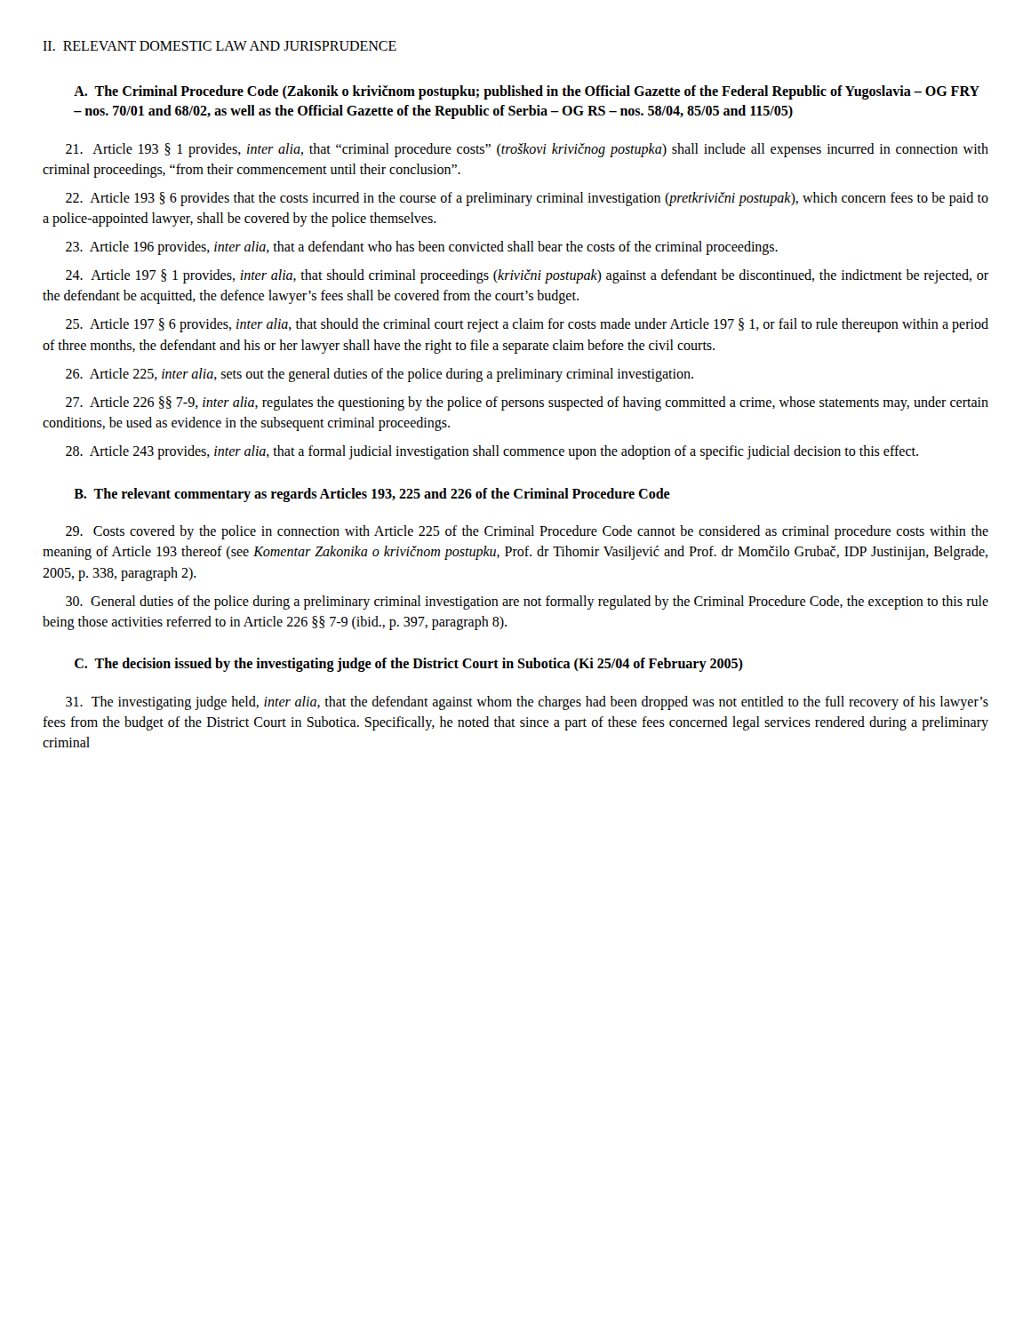II. RELEVANT DOMESTIC LAW AND JURISPRUDENCE
A. The Criminal Procedure Code (Zakonik o krivičnom postupku; published in the Official Gazette of the Federal Republic of Yugoslavia – OG FRY – nos. 70/01 and 68/02, as well as the Official Gazette of the Republic of Serbia – OG RS – nos. 58/04, 85/05 and 115/05)
21. Article 193 § 1 provides, inter alia, that “criminal procedure costs” (troškovi krivičnog postupka) shall include all expenses incurred in connection with criminal proceedings, “from their commencement until their conclusion”.
22. Article 193 § 6 provides that the costs incurred in the course of a preliminary criminal investigation (pretkrivični postupak), which concern fees to be paid to a police-appointed lawyer, shall be covered by the police themselves.
23. Article 196 provides, inter alia, that a defendant who has been convicted shall bear the costs of the criminal proceedings.
24. Article 197 § 1 provides, inter alia, that should criminal proceedings (krivični postupak) against a defendant be discontinued, the indictment be rejected, or the defendant be acquitted, the defence lawyer’s fees shall be covered from the court’s budget.
25. Article 197 § 6 provides, inter alia, that should the criminal court reject a claim for costs made under Article 197 § 1, or fail to rule thereupon within a period of three months, the defendant and his or her lawyer shall have the right to file a separate claim before the civil courts.
26. Article 225, inter alia, sets out the general duties of the police during a preliminary criminal investigation.
27. Article 226 §§ 7-9, inter alia, regulates the questioning by the police of persons suspected of having committed a crime, whose statements may, under certain conditions, be used as evidence in the subsequent criminal proceedings.
28. Article 243 provides, inter alia, that a formal judicial investigation shall commence upon the adoption of a specific judicial decision to this effect.
B. The relevant commentary as regards Articles 193, 225 and 226 of the Criminal Procedure Code
29. Costs covered by the police in connection with Article 225 of the Criminal Procedure Code cannot be considered as criminal procedure costs within the meaning of Article 193 thereof (see Komentar Zakonika o krivičnom postupku, Prof. dr Tihomir Vasiljević and Prof. dr Momčilo Grubač, IDP Justinijan, Belgrade, 2005, p. 338, paragraph 2).
30. General duties of the police during a preliminary criminal investigation are not formally regulated by the Criminal Procedure Code, the exception to this rule being those activities referred to in Article 226 §§ 7-9 (ibid., p. 397, paragraph 8).
C. The decision issued by the investigating judge of the District Court in Subotica (Ki 25/04 of February 2005)
31. The investigating judge held, inter alia, that the defendant against whom the charges had been dropped was not entitled to the full recovery of his lawyer’s fees from the budget of the District Court in Subotica. Specifically, he noted that since a part of these fees concerned legal services rendered during a preliminary criminal